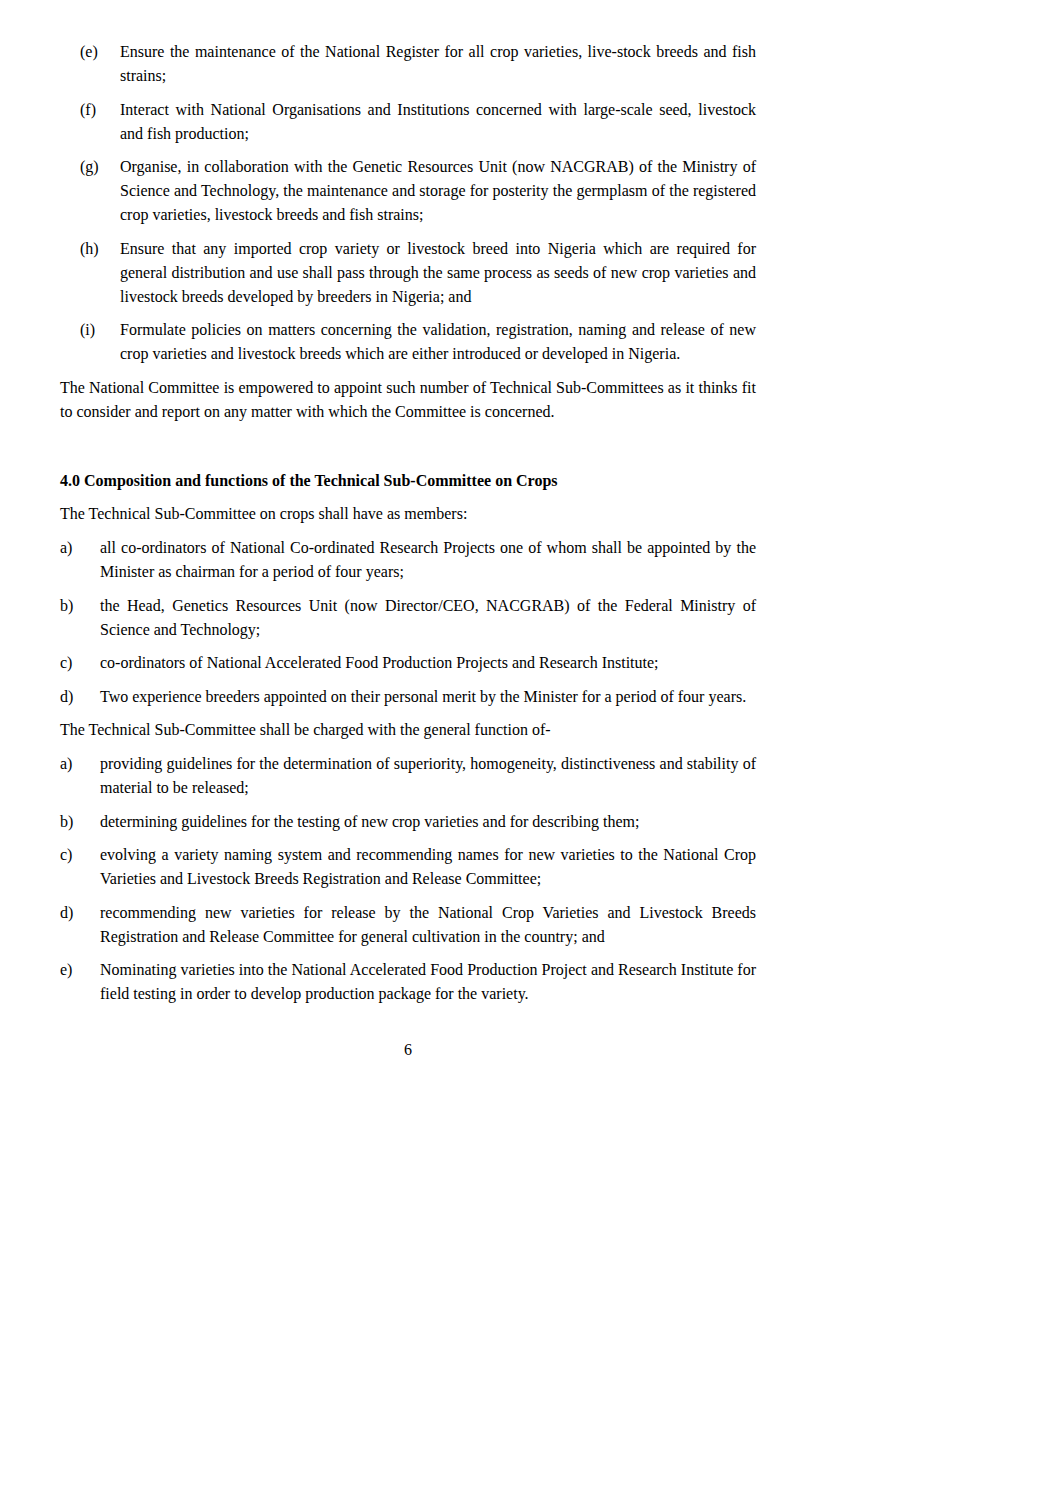(e)
Ensure the maintenance of the National Register for all crop varieties, live-stock breeds and fish strains;
(f)
Interact with National Organisations and Institutions concerned with large-scale seed, livestock and fish production;
(g)
Organise, in collaboration with the Genetic Resources Unit (now NACGRAB) of the Ministry of Science and Technology, the maintenance and storage for posterity the germplasm of the registered crop varieties, livestock breeds and fish strains;
(h)
Ensure that any imported crop variety or livestock breed into Nigeria which are required for general distribution and use shall pass through the same process as seeds of new crop varieties and livestock breeds developed by breeders in Nigeria; and
(i)
Formulate policies on matters concerning the validation, registration, naming and release of new crop varieties and livestock breeds which are either introduced or developed in Nigeria.
The National Committee is empowered to appoint such number of Technical Sub-Committees as it thinks fit to consider and report on any matter with which the Committee is concerned.
4.0 Composition and functions of the Technical Sub-Committee on Crops
The Technical Sub-Committee on crops shall have as members:
a)
all co-ordinators of National Co-ordinated Research Projects one of whom shall be appointed by the Minister as chairman for a period of four years;
b)
the Head, Genetics Resources Unit (now Director/CEO, NACGRAB) of the Federal Ministry of Science and Technology;
c)
co-ordinators of National Accelerated Food Production Projects and Research Institute;
d)
Two experience breeders appointed on their personal merit by the Minister for a period of four years.
The Technical Sub-Committee shall be charged with the general function of-
a)
providing guidelines for the determination of superiority, homogeneity, distinctiveness and stability of material to be released;
b)
determining guidelines for the testing of new crop varieties and for describing them;
c)
evolving a variety naming system and recommending names for new varieties to the National Crop Varieties and Livestock Breeds Registration and Release Committee;
d)
recommending new varieties for release by the National Crop Varieties and Livestock Breeds Registration and Release Committee for general cultivation in the country; and
e)
Nominating varieties into the National Accelerated Food Production Project and Research Institute for field testing in order to develop production package for the variety.
6